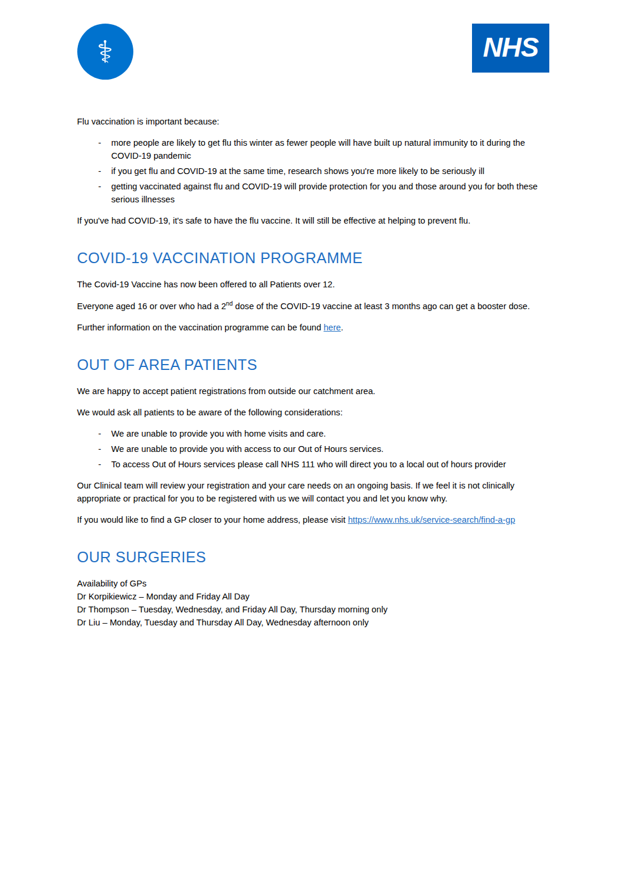⚕
NHS
Flu vaccination is important because:
more people are likely to get flu this winter as fewer people will have built up natural immunity to it during the COVID-19 pandemic
if you get flu and COVID-19 at the same time, research shows you're more likely to be seriously ill
getting vaccinated against flu and COVID-19 will provide protection for you and those around you for both these serious illnesses
If you've had COVID-19, it's safe to have the flu vaccine. It will still be effective at helping to prevent flu.
COVID-19 VACCINATION PROGRAMME
The Covid-19 Vaccine has now been offered to all Patients over 12.
Everyone aged 16 or over who had a 2nd dose of the COVID-19 vaccine at least 3 months ago can get a booster dose.
Further information on the vaccination programme can be found here.
OUT OF AREA PATIENTS
We are happy to accept patient registrations from outside our catchment area.
We would ask all patients to be aware of the following considerations:
We are unable to provide you with home visits and care.
We are unable to provide you with access to our Out of Hours services.
To access Out of Hours services please call NHS 111 who will direct you to a local out of hours provider
Our Clinical team will review your registration and your care needs on an ongoing basis. If we feel it is not clinically appropriate or practical for you to be registered with us we will contact you and let you know why.
If you would like to find a GP closer to your home address, please visit https://www.nhs.uk/service-search/find-a-gp
OUR SURGERIES
Availability of GPs
Dr Korpikiewicz – Monday and Friday All Day
Dr Thompson – Tuesday, Wednesday, and Friday All Day, Thursday morning only
Dr Liu – Monday, Tuesday and Thursday All Day, Wednesday afternoon only